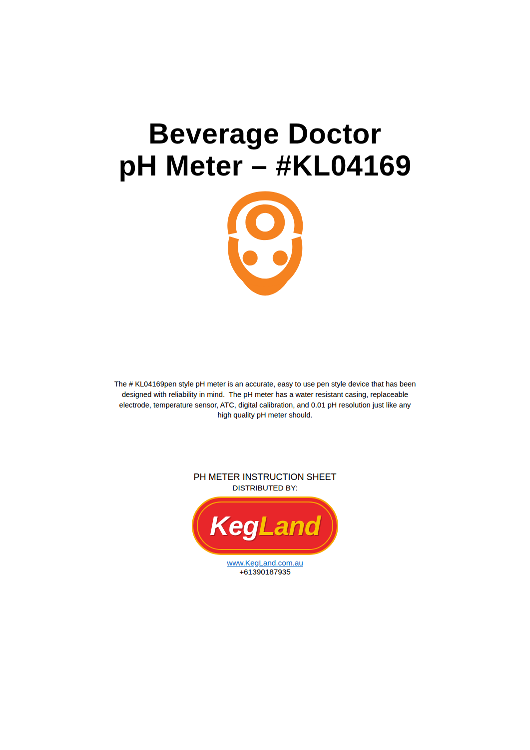Beverage DoctorpH Meter – #KL04169
The # KL04169pen style pH meter is an accurate, easy to use pen style device that has been designed with reliability in mind. The pH meter has a water resistant casing, replaceable electrode, temperature sensor, ATC, digital calibration, and 0.01 pH resolution just like any high quality pH meter should.
PH METER INSTRUCTION SHEET
DISTRIBUTED BY:
Keg Land
www.KegLand.com.au
+61390187935